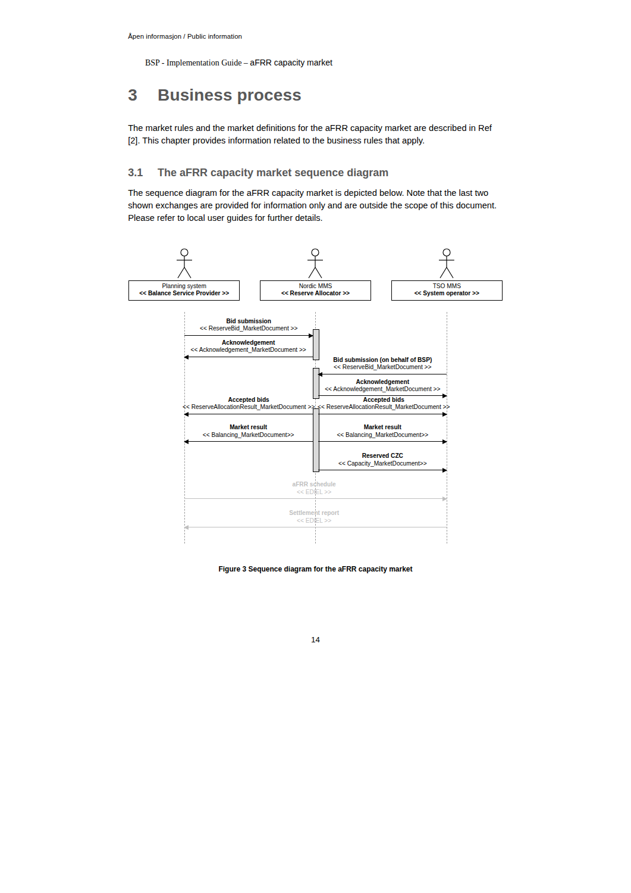Åpen informasjon / Public information
BSP - Implementation Guide – aFRR capacity market
3 Business process
The market rules and the market definitions for the aFRR capacity market are described in Ref [2]. This chapter provides information related to the business rules that apply.
3.1 The aFRR capacity market sequence diagram
The sequence diagram for the aFRR capacity market is depicted below. Note that the last two shown exchanges are provided for information only and are outside the scope of this document. Please refer to local user guides for further details.
Planning system
<< Balance Service Provider >>
Nordic MMS
<< Reserve Allocator >>
TSO MMS
<< System operator >>
Bid submission << ReserveBid_MarketDocument >>
Acknowledgement << Acknowledgement_MarketDocument >>
Bid submission (on behalf of BSP) << ReserveBid_MarketDocument >>
Acknowledgement << Acknowledgement_MarketDocument >>
Accepted bids << ReserveAllocationResult_MarketDocument >>
Accepted bids << ReserveAllocationResult_MarketDocument >>
Market result << Balancing_MarketDocument>>
Market result << Balancing_MarketDocument>>
Reserved CZC << Capacity_MarketDocument>>
aFRR schedule << EDIEL >>
Settlement report << EDIEL >>
Figure 3 Sequence diagram for the aFRR capacity market
14